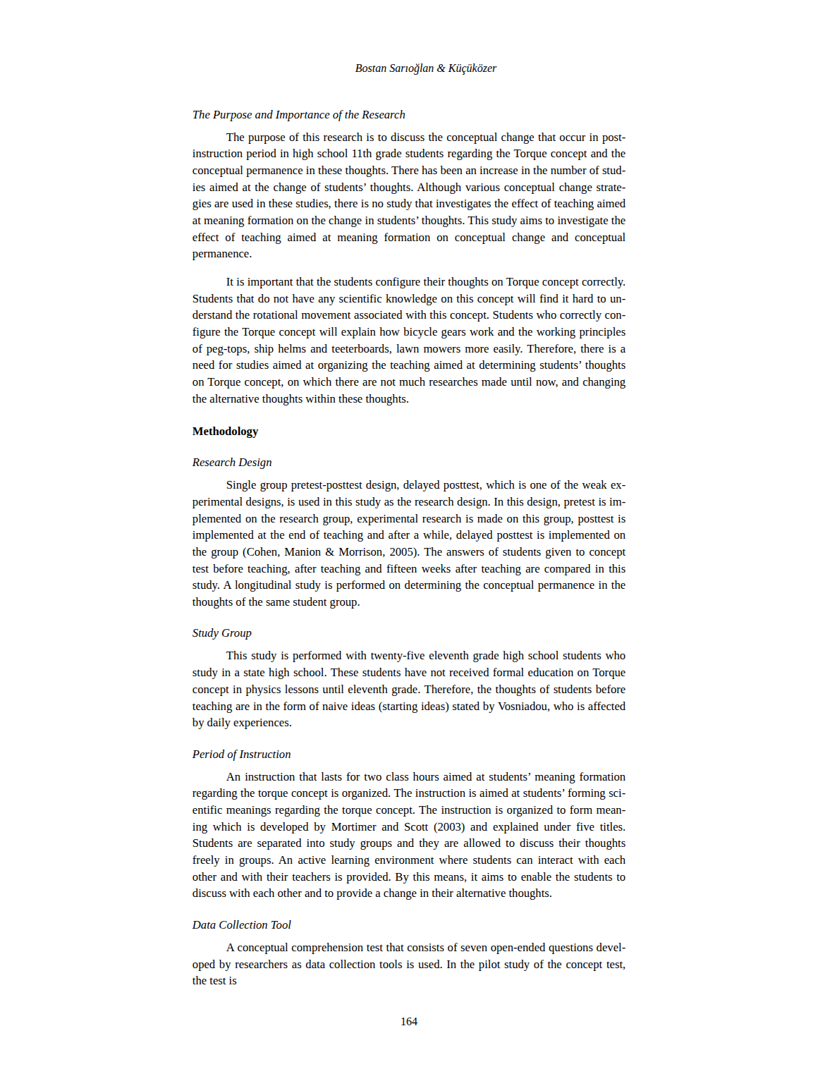Bostan Sarıoğlan & Küçüközer
The Purpose and Importance of the Research
The purpose of this research is to discuss the conceptual change that occur in post-instruction period in high school 11th grade students regarding the Torque concept and the conceptual permanence in these thoughts. There has been an increase in the number of studies aimed at the change of students’ thoughts. Although various conceptual change strategies are used in these studies, there is no study that investigates the effect of teaching aimed at meaning formation on the change in students’ thoughts. This study aims to investigate the effect of teaching aimed at meaning formation on conceptual change and conceptual permanence.
It is important that the students configure their thoughts on Torque concept correctly. Students that do not have any scientific knowledge on this concept will find it hard to understand the rotational movement associated with this concept. Students who correctly configure the Torque concept will explain how bicycle gears work and the working principles of peg-tops, ship helms and teeterboards, lawn mowers more easily. Therefore, there is a need for studies aimed at organizing the teaching aimed at determining students’ thoughts on Torque concept, on which there are not much researches made until now, and changing the alternative thoughts within these thoughts.
Methodology
Research Design
Single group pretest-posttest design, delayed posttest, which is one of the weak experimental designs, is used in this study as the research design. In this design, pretest is implemented on the research group, experimental research is made on this group, posttest is implemented at the end of teaching and after a while, delayed posttest is implemented on the group (Cohen, Manion & Morrison, 2005). The answers of students given to concept test before teaching, after teaching and fifteen weeks after teaching are compared in this study. A longitudinal study is performed on determining the conceptual permanence in the thoughts of the same student group.
Study Group
This study is performed with twenty-five eleventh grade high school students who study in a state high school. These students have not received formal education on Torque concept in physics lessons until eleventh grade. Therefore, the thoughts of students before teaching are in the form of naive ideas (starting ideas) stated by Vosniadou, who is affected by daily experiences.
Period of Instruction
An instruction that lasts for two class hours aimed at students’ meaning formation regarding the torque concept is organized. The instruction is aimed at students’ forming scientific meanings regarding the torque concept. The instruction is organized to form meaning which is developed by Mortimer and Scott (2003) and explained under five titles. Students are separated into study groups and they are allowed to discuss their thoughts freely in groups. An active learning environment where students can interact with each other and with their teachers is provided. By this means, it aims to enable the students to discuss with each other and to provide a change in their alternative thoughts.
Data Collection Tool
A conceptual comprehension test that consists of seven open-ended questions developed by researchers as data collection tools is used. In the pilot study of the concept test, the test is
164